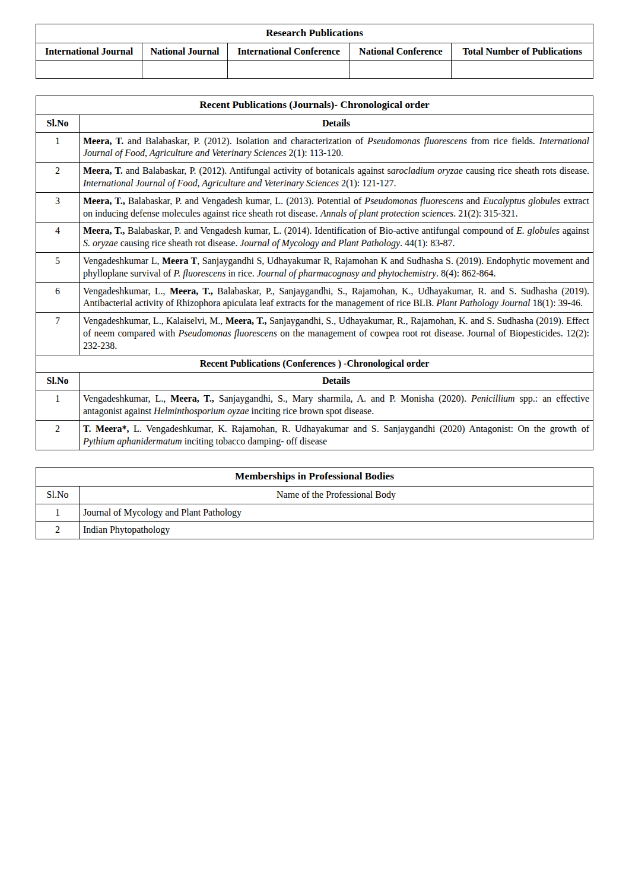| Research Publications |
| --- |
| International Journal | National Journal | International Conference | National Conference | Total Number of Publications |
| Recent Publications (Journals)- Chronological order |
| --- |
| Sl.No | Details |
| 1 | Meera, T. and Balabaskar, P. (2012). Isolation and characterization of Pseudomonas fluorescens from rice fields. International Journal of Food, Agriculture and Veterinary Sciences 2(1): 113-120. |
| 2 | Meera, T. and Balabaskar, P. (2012). Antifungal activity of botanicals against s arocladium oryzae causing rice sheath rots disease. International Journal of Food, Agriculture and Veterinary Sciences 2(1): 121-127. |
| 3 | Meera, T., Balabaskar, P. and Vengadesh kumar, L. (2013). Potential of Pseudomonas fluorescens and Eucalyptus globules extract on inducing defense molecules against rice sheath rot disease. Annals of plant protection sciences . 21(2): 315-321. |
| 4 | Meera, T., Balabaskar, P. and Vengadesh kumar, L. (2014). Identification of Bio-active antifungal compound of E. globules against S. oryzae causing rice sheath rot disease. Journal of Mycology and Plant Pathology . 44(1): 83-87. |
| 5 | Vengadeshkumar L, Meera T , Sanjaygandhi S, Udhayakumar R, Rajamohan K and Sudhasha S. (2019). Endophytic movement and phylloplane survival of P. fluorescens in rice. Journal of pharmacognosy and phytochemistry . 8(4): 862-864. |
| 6 | Vengadeshkumar, L., Meera, T., Balabaskar, P., Sanjaygandhi, S., Rajamohan, K., Udhayakumar, R. and S. Sudhasha (2019). Antibacterial activity of Rhizophora apiculata leaf extracts for the management of rice BLB. Plant Pathology Journal 18(1): 39-46. |
| 7 | Vengadeshkumar, L., Kalaiselvi, M., Meera, T., Sanjaygandhi, S., Udhayakumar, R., Rajamohan, K. and S. Sudhasha (2019). Effect of neem compared with Pseudomonas fluorescens on the management of cowpea root rot disease. Journal of Biopesticides. 12(2): 232-238. |
| Recent Publications (Conferences ) -Chronological order |
| Sl.No | Details |
| 1 | Vengadeshkumar, L., Meera, T., Sanjaygandhi, S., Mary sharmila, A. and P. Monisha (2020). Penicillium spp.: an effective antagonist against Helminthosporium oyzae inciting rice brown spot disease. |
| 2 | T. Meera*, L. Vengadeshkumar, K. Rajamohan, R. Udhayakumar and S. Sanjaygandhi (2020) Antagonist: On the growth of Pythium aphanidermatum inciting tobacco damping- off disease |
| Memberships in Professional Bodies |
| --- |
| Sl.No | Name of the Professional Body |
| 1 | Journal of Mycology and Plant Pathology |
| 2 | Indian Phytopathology |